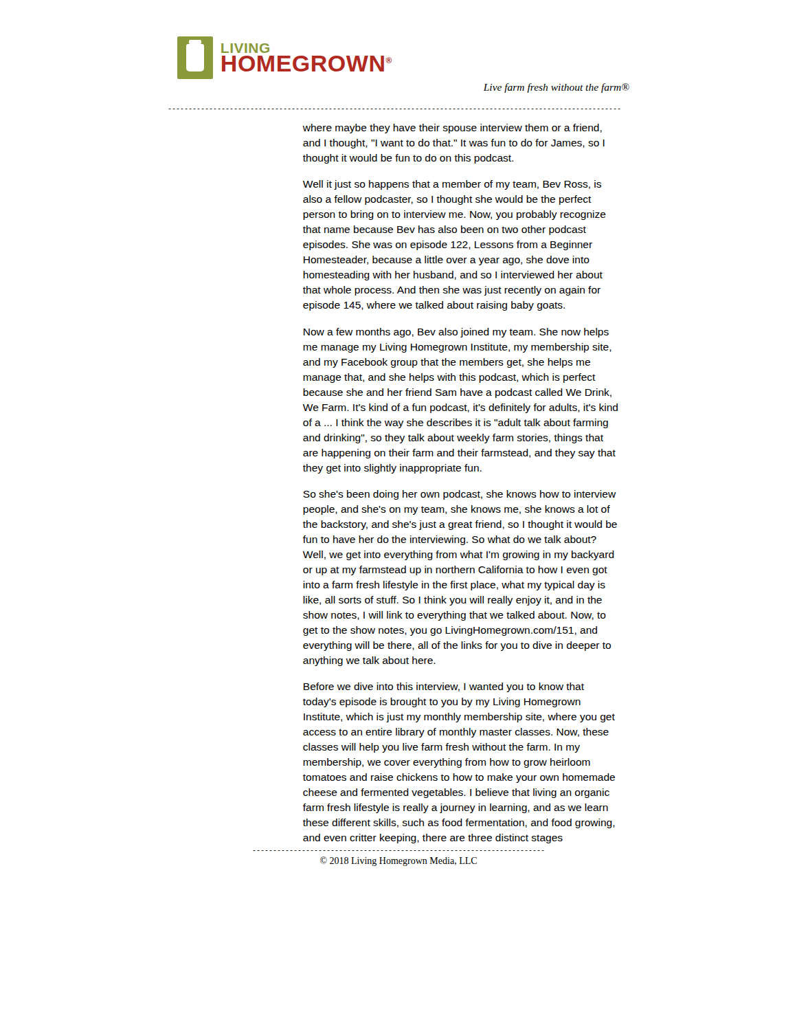LIVING HOMEGROWN®
Live farm fresh without the farm®
--------------------------------------------------------------------------------------------------------------
where maybe they have their spouse interview them or a friend, and I thought, "I want to do that." It was fun to do for James, so I thought it would be fun to do on this podcast.
Well it just so happens that a member of my team, Bev Ross, is also a fellow podcaster, so I thought she would be the perfect person to bring on to interview me. Now, you probably recognize that name because Bev has also been on two other podcast episodes. She was on episode 122, Lessons from a Beginner Homesteader, because a little over a year ago, she dove into homesteading with her husband, and so I interviewed her about that whole process. And then she was just recently on again for episode 145, where we talked about raising baby goats.
Now a few months ago, Bev also joined my team. She now helps me manage my Living Homegrown Institute, my membership site, and my Facebook group that the members get, she helps me manage that, and she helps with this podcast, which is perfect because she and her friend Sam have a podcast called We Drink, We Farm. It's kind of a fun podcast, it's definitely for adults, it's kind of a ... I think the way she describes it is "adult talk about farming and drinking", so they talk about weekly farm stories, things that are happening on their farm and their farmstead, and they say that they get into slightly inappropriate fun.
So she's been doing her own podcast, she knows how to interview people, and she's on my team, she knows me, she knows a lot of the backstory, and she's just a great friend, so I thought it would be fun to have her do the interviewing. So what do we talk about? Well, we get into everything from what I'm growing in my backyard or up at my farmstead up in northern California to how I even got into a farm fresh lifestyle in the first place, what my typical day is like, all sorts of stuff. So I think you will really enjoy it, and in the show notes, I will link to everything that we talked about. Now, to get to the show notes, you go LivingHomegrown.com/151, and everything will be there, all of the links for you to dive in deeper to anything we talk about here.
Before we dive into this interview, I wanted you to know that today's episode is brought to you by my Living Homegrown Institute, which is just my monthly membership site, where you get access to an entire library of monthly master classes. Now, these classes will help you live farm fresh without the farm. In my membership, we cover everything from how to grow heirloom tomatoes and raise chickens to how to make your own homemade cheese and fermented vegetables. I believe that living an organic farm fresh lifestyle is really a journey in learning, and as we learn these different skills, such as food fermentation, and food growing, and even critter keeping, there are three distinct stages
-----------------------------------------------------------------------
© 2018 Living Homegrown Media, LLC